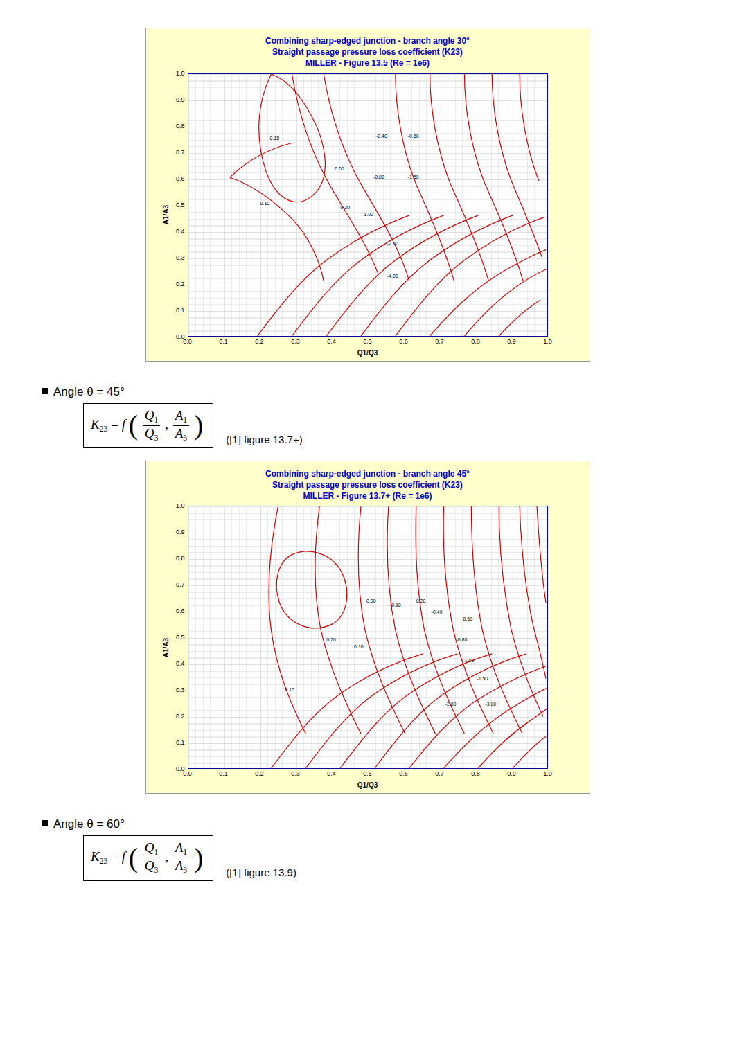Combining sharp-edged junction - branch angle 30°
Straight passage pressure loss coefficient (K23)
MILLER - Figure 13.5 (Re = 1e6)
A1/A3
1.0 0.9 0.8 0.7 0.6 0.5 0.4 0.3 0.2 0.1 0.0
0.15 0.10 0.00 -0.20 -0.40 -0.60 -0.80 -1.00 -1.50 -2.00 -4.00
0.0 0.1 0.2 0.3 0.4 0.5 0.6 0.7 0.8 0.9 1.0
Q1/Q3
Angle θ = 45°
K 23 = f ( Q 1 Q 3 , A 1 A 3 )
([1] figure 13.7+)
Combining sharp-edged junction - branch angle 45°
Straight passage pressure loss coefficient (K23)
MILLER - Figure 13.7+ (Re = 1e6)
A1/A3
1.0 0.9 0.8 0.7 0.6 0.5 0.4 0.3 0.2 0.1 0.0
0.20 0.10 0.15 0.00 -0.10 0.20 -0.40 0.60 -0.80 -1.00 -1.50 -2.00 -3.00
0.0 0.1 0.2 0.3 0.4 0.5 0.6 0.7 0.8 0.9 1.0
Q1/Q3
Angle θ = 60°
K 23 = f ( Q 1 Q 3 , A 1 A 3 )
([1] figure 13.9)